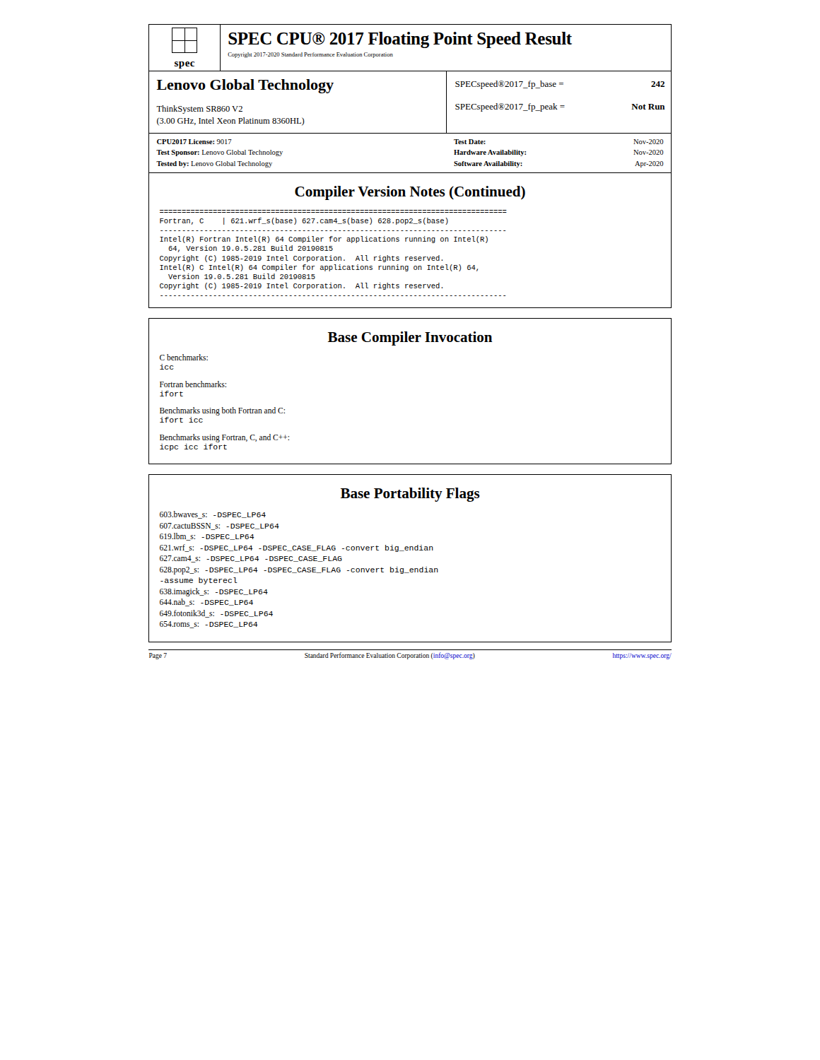spec
SPEC CPU® 2017 Floating Point Speed Result
Copyright 2017-2020 Standard Performance Evaluation Corporation
Lenovo Global Technology
ThinkSystem SR860 V2
(3.00 GHz, Intel Xeon Platinum 8360HL)
SPECspeed®2017_fp_base = 242
SPECspeed®2017_fp_peak = Not Run
CPU2017 License: 9017
Test Sponsor: Lenovo Global Technology
Tested by: Lenovo Global Technology
Test Date: Nov-2020
Hardware Availability: Nov-2020
Software Availability: Apr-2020
Compiler Version Notes (Continued)
==============================================================================
Fortran, C    | 621.wrf_s(base) 627.cam4_s(base) 628.pop2_s(base)
------------------------------------------------------------------------------
Intel(R) Fortran Intel(R) 64 Compiler for applications running on Intel(R)
  64, Version 19.0.5.281 Build 20190815
Copyright (C) 1985-2019 Intel Corporation.  All rights reserved.
Intel(R) C Intel(R) 64 Compiler for applications running on Intel(R) 64,
  Version 19.0.5.281 Build 20190815
Copyright (C) 1985-2019 Intel Corporation.  All rights reserved.
------------------------------------------------------------------------------
Base Compiler Invocation
C benchmarks:
icc
Fortran benchmarks:
ifort
Benchmarks using both Fortran and C:
ifort icc
Benchmarks using Fortran, C, and C++:
icpc icc ifort
Base Portability Flags
603.bwaves_s: -DSPEC_LP64
607.cactuBSSN_s: -DSPEC_LP64
619.lbm_s: -DSPEC_LP64
621.wrf_s: -DSPEC_LP64 -DSPEC_CASE_FLAG -convert big_endian
627.cam4_s: -DSPEC_LP64 -DSPEC_CASE_FLAG
628.pop2_s: -DSPEC_LP64 -DSPEC_CASE_FLAG -convert big_endian
-assume byterecl
638.imagick_s: -DSPEC_LP64
644.nab_s: -DSPEC_LP64
649.fotonik3d_s: -DSPEC_LP64
654.roms_s: -DSPEC_LP64
Page 7
Standard Performance Evaluation Corporation (info@spec.org)
https://www.spec.org/